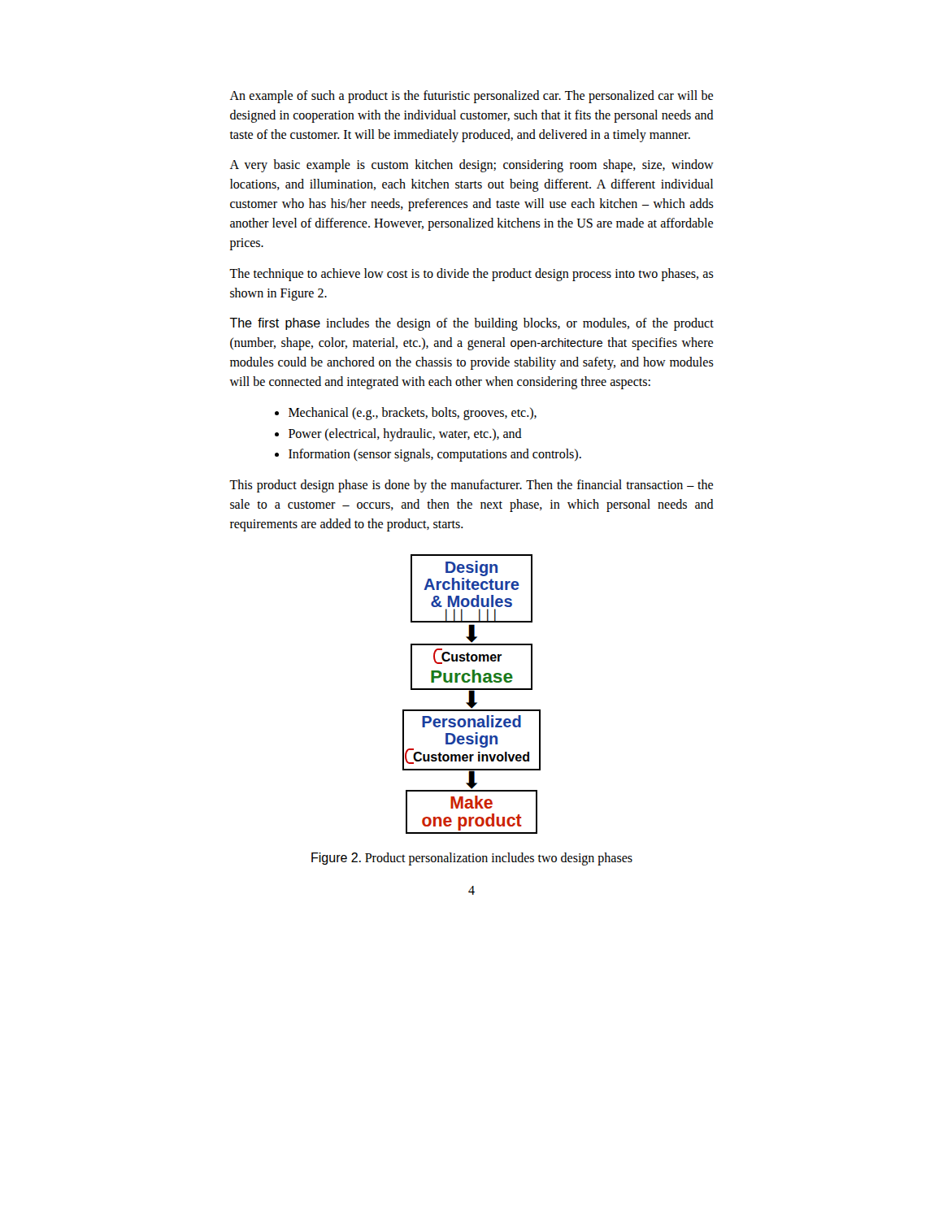An example of such a product is the futuristic personalized car. The personalized car will be designed in cooperation with the individual customer, such that it fits the personal needs and taste of the customer. It will be immediately produced, and delivered in a timely manner.
A very basic example is custom kitchen design; considering room shape, size, window locations, and illumination, each kitchen starts out being different. A different individual customer who has his/her needs, preferences and taste will use each kitchen – which adds another level of difference. However, personalized kitchens in the US are made at affordable prices.
The technique to achieve low cost is to divide the product design process into two phases, as shown in Figure 2.
The first phase includes the design of the building blocks, or modules, of the product (number, shape, color, material, etc.), and a general open-architecture that specifies where modules could be anchored on the chassis to provide stability and safety, and how modules will be connected and integrated with each other when considering three aspects:
Mechanical (e.g., brackets, bolts, grooves, etc.),
Power (electrical, hydraulic, water, etc.), and
Information (sensor signals, computations and controls).
This product design phase is done by the manufacturer. Then the financial transaction – the sale to a customer – occurs, and then the next phase, in which personal needs and requirements are added to the product, starts.
Design
Architecture
& Modules
∣∣∣ ∣∣∣
⬇
Customer
Purchase
⬇
Personalized
Design
Customer involved
⬇
Make
one product
Figure 2. Product personalization includes two design phases
4